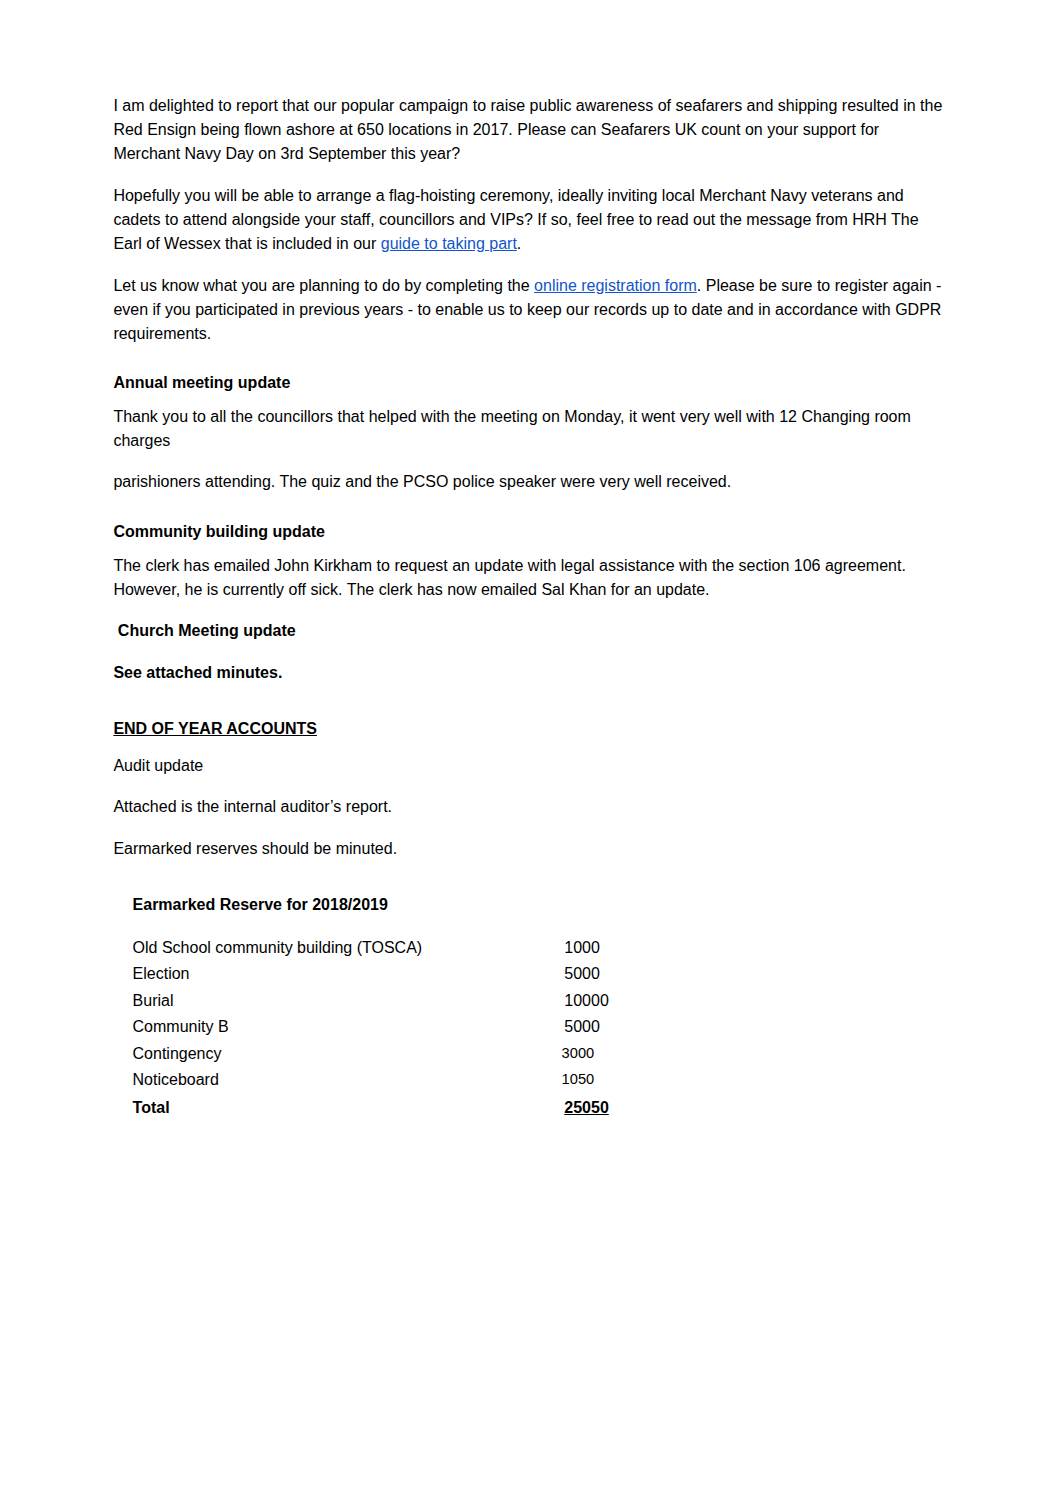I am delighted to report that our popular campaign to raise public awareness of seafarers and shipping resulted in the Red Ensign being flown ashore at 650 locations in 2017. Please can Seafarers UK count on your support for Merchant Navy Day on 3rd September this year?
Hopefully you will be able to arrange a flag-hoisting ceremony, ideally inviting local Merchant Navy veterans and cadets to attend alongside your staff, councillors and VIPs? If so, feel free to read out the message from HRH The Earl of Wessex that is included in our guide to taking part.
Let us know what you are planning to do by completing the online registration form. Please be sure to register again - even if you participated in previous years - to enable us to keep our records up to date and in accordance with GDPR requirements.
Annual meeting update
Thank you to all the councillors that helped with the meeting on Monday, it went very well with 12 Changing room charges
parishioners attending. The quiz and the PCSO police speaker were very well received.
Community building update
The clerk has emailed John Kirkham to request an update with legal assistance with the section 106 agreement. However, he is currently off sick. The clerk has now emailed Sal Khan for an update.
Church Meeting update
See attached minutes.
END OF YEAR ACCOUNTS
Audit update
Attached is the internal auditor’s report.
Earmarked reserves should be minuted.
Earmarked Reserve for 2018/2019
| Old School community building (TOSCA) | 1000 |
| Election | 5000 |
| Burial | 10000 |
| Community B | 5000 |
| Contingency | 3000 |
| Noticeboard | 1050 |
| Total | 25050 |